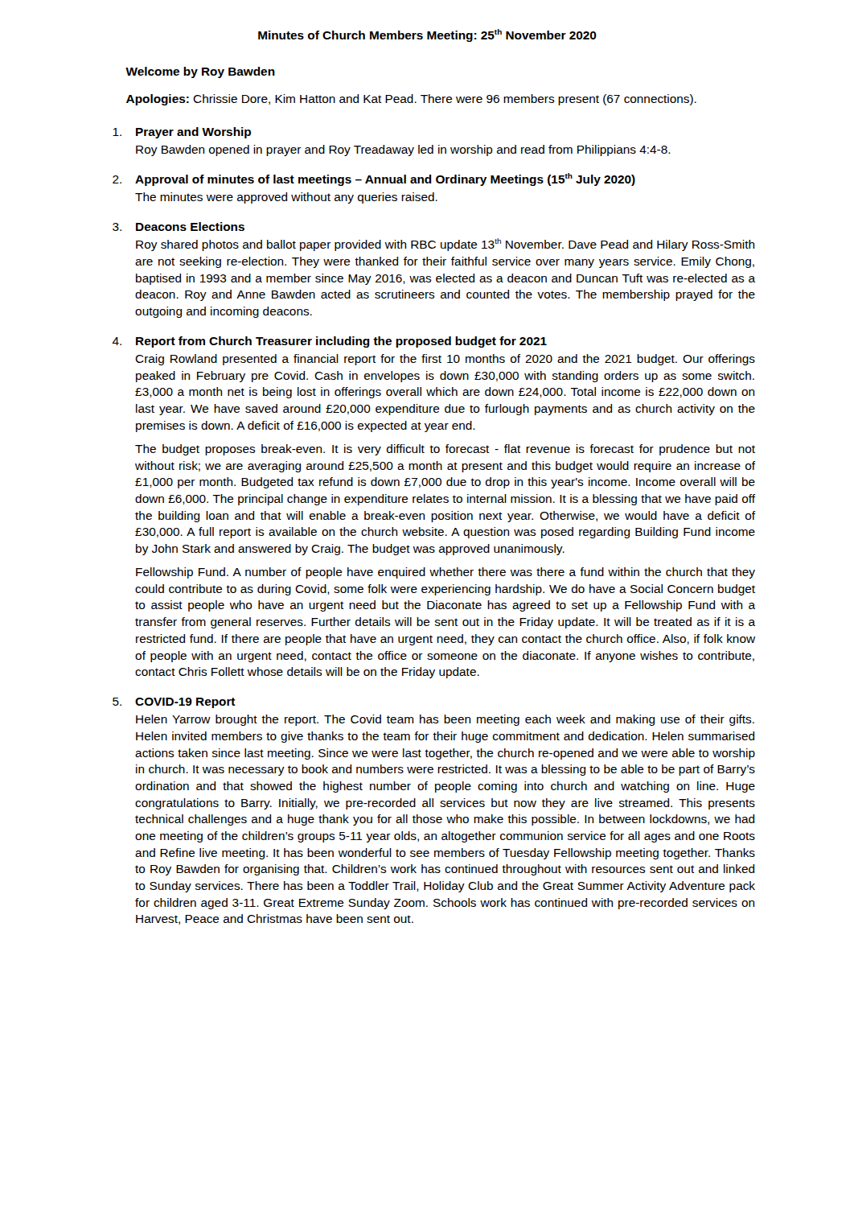Minutes of Church Members Meeting: 25th November 2020
Welcome by Roy Bawden
Apologies: Chrissie Dore, Kim Hatton and Kat Pead. There were 96 members present (67 connections).
Prayer and Worship
Roy Bawden opened in prayer and Roy Treadaway led in worship and read from Philippians 4:4-8.
Approval of minutes of last meetings – Annual and Ordinary Meetings (15th July 2020)
The minutes were approved without any queries raised.
Deacons Elections
Roy shared photos and ballot paper provided with RBC update 13th November. Dave Pead and Hilary Ross-Smith are not seeking re-election. They were thanked for their faithful service over many years service. Emily Chong, baptised in 1993 and a member since May 2016, was elected as a deacon and Duncan Tuft was re-elected as a deacon. Roy and Anne Bawden acted as scrutineers and counted the votes. The membership prayed for the outgoing and incoming deacons.
Report from Church Treasurer including the proposed budget for 2021
Craig Rowland presented a financial report for the first 10 months of 2020 and the 2021 budget. Our offerings peaked in February pre Covid. Cash in envelopes is down £30,000 with standing orders up as some switch. £3,000 a month net is being lost in offerings overall which are down £24,000. Total income is £22,000 down on last year. We have saved around £20,000 expenditure due to furlough payments and as church activity on the premises is down. A deficit of £16,000 is expected at year end.
The budget proposes break-even. It is very difficult to forecast - flat revenue is forecast for prudence but not without risk; we are averaging around £25,500 a month at present and this budget would require an increase of £1,000 per month. Budgeted tax refund is down £7,000 due to drop in this year's income. Income overall will be down £6,000. The principal change in expenditure relates to internal mission. It is a blessing that we have paid off the building loan and that will enable a break-even position next year. Otherwise, we would have a deficit of £30,000. A full report is available on the church website. A question was posed regarding Building Fund income by John Stark and answered by Craig. The budget was approved unanimously.
Fellowship Fund. A number of people have enquired whether there was there a fund within the church that they could contribute to as during Covid, some folk were experiencing hardship. We do have a Social Concern budget to assist people who have an urgent need but the Diaconate has agreed to set up a Fellowship Fund with a transfer from general reserves. Further details will be sent out in the Friday update. It will be treated as if it is a restricted fund. If there are people that have an urgent need, they can contact the church office. Also, if folk know of people with an urgent need, contact the office or someone on the diaconate. If anyone wishes to contribute, contact Chris Follett whose details will be on the Friday update.
COVID-19 Report
Helen Yarrow brought the report. The Covid team has been meeting each week and making use of their gifts. Helen invited members to give thanks to the team for their huge commitment and dedication. Helen summarised actions taken since last meeting. Since we were last together, the church re-opened and we were able to worship in church. It was necessary to book and numbers were restricted. It was a blessing to be able to be part of Barry’s ordination and that showed the highest number of people coming into church and watching on line. Huge congratulations to Barry. Initially, we pre-recorded all services but now they are live streamed. This presents technical challenges and a huge thank you for all those who make this possible. In between lockdowns, we had one meeting of the children’s groups 5-11 year olds, an altogether communion service for all ages and one Roots and Refine live meeting. It has been wonderful to see members of Tuesday Fellowship meeting together. Thanks to Roy Bawden for organising that. Children’s work has continued throughout with resources sent out and linked to Sunday services. There has been a Toddler Trail, Holiday Club and the Great Summer Activity Adventure pack for children aged 3-11. Great Extreme Sunday Zoom. Schools work has continued with pre-recorded services on Harvest, Peace and Christmas have been sent out.